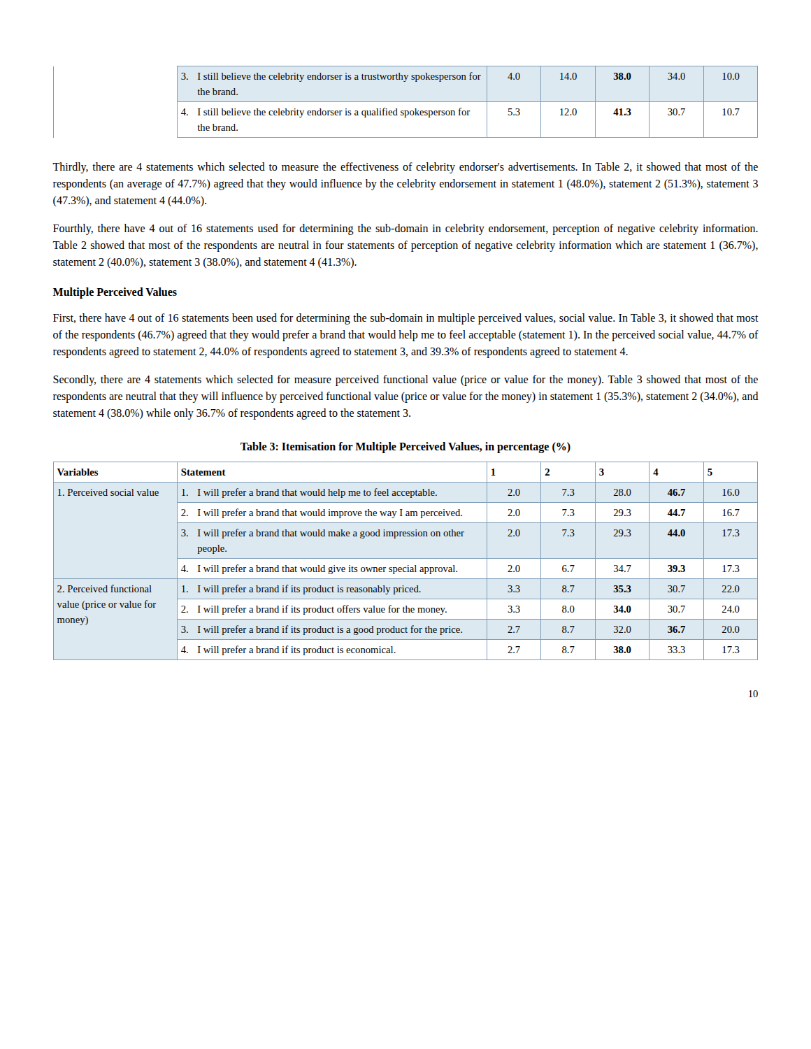| | 3. I still believe the celebrity endorser is a trustworthy spokesperson for the brand. | 4.0 | 14.0 | 38.0 | 34.0 | 10.0 |
| | 4. I still believe the celebrity endorser is a qualified spokesperson for the brand. | 5.3 | 12.0 | 41.3 | 30.7 | 10.7 |
Thirdly, there are 4 statements which selected to measure the effectiveness of celebrity endorser's advertisements. In Table 2, it showed that most of the respondents (an average of 47.7%) agreed that they would influence by the celebrity endorsement in statement 1 (48.0%), statement 2 (51.3%), statement 3 (47.3%), and statement 4 (44.0%).
Fourthly, there have 4 out of 16 statements used for determining the sub-domain in celebrity endorsement, perception of negative celebrity information. Table 2 showed that most of the respondents are neutral in four statements of perception of negative celebrity information which are statement 1 (36.7%), statement 2 (40.0%), statement 3 (38.0%), and statement 4 (41.3%).
Multiple Perceived Values
First, there have 4 out of 16 statements been used for determining the sub-domain in multiple perceived values, social value. In Table 3, it showed that most of the respondents (46.7%) agreed that they would prefer a brand that would help me to feel acceptable (statement 1). In the perceived social value, 44.7% of respondents agreed to statement 2, 44.0% of respondents agreed to statement 3, and 39.3% of respondents agreed to statement 4.
Secondly, there are 4 statements which selected for measure perceived functional value (price or value for the money). Table 3 showed that most of the respondents are neutral that they will influence by perceived functional value (price or value for the money) in statement 1 (35.3%), statement 2 (34.0%), and statement 4 (38.0%) while only 36.7% of respondents agreed to the statement 3.
Table 3: Itemisation for Multiple Perceived Values, in percentage (%)
| Variables | Statement | 1 | 2 | 3 | 4 | 5 |
| --- | --- | --- | --- | --- | --- | --- |
| 1. Perceived social value | 1. I will prefer a brand that would help me to feel acceptable. | 2.0 | 7.3 | 28.0 | 46.7 | 16.0 |
| 2. I will prefer a brand that would improve the way I am perceived. | 2.0 | 7.3 | 29.3 | 44.7 | 16.7 |
| 3. I will prefer a brand that would make a good impression on other people. | 2.0 | 7.3 | 29.3 | 44.0 | 17.3 |
| 4. I will prefer a brand that would give its owner special approval. | 2.0 | 6.7 | 34.7 | 39.3 | 17.3 |
| 2. Perceived functional value (price or value for money) | 1. I will prefer a brand if its product is reasonably priced. | 3.3 | 8.7 | 35.3 | 30.7 | 22.0 |
| 2. I will prefer a brand if its product offers value for the money. | 3.3 | 8.0 | 34.0 | 30.7 | 24.0 |
| 3. I will prefer a brand if its product is a good product for the price. | 2.7 | 8.7 | 32.0 | 36.7 | 20.0 |
| 4. I will prefer a brand if its product is economical. | 2.7 | 8.7 | 38.0 | 33.3 | 17.3 |
10